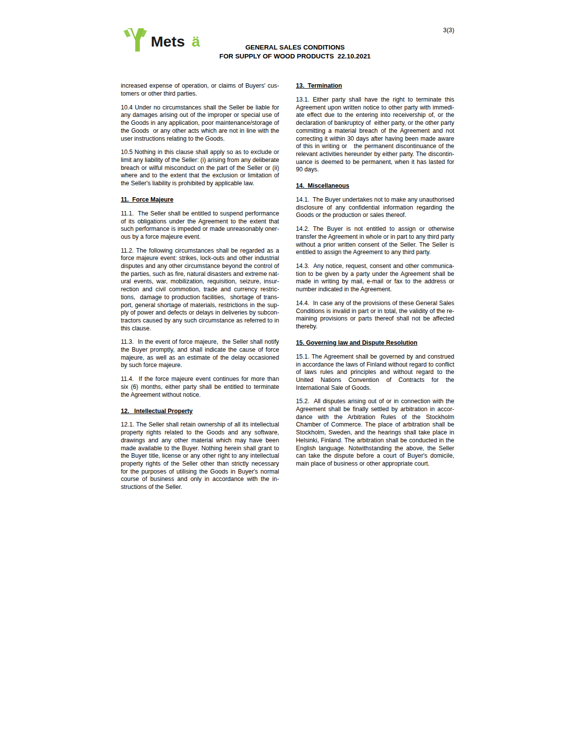Mets ä
3(3)
GENERAL SALES CONDITIONS
FOR SUPPLY OF WOOD PRODUCTS 22.10.2021
increased expense of operation, or claims of Buyers' customers or other third parties.
10.4 Under no circumstances shall the Seller be liable for any damages arising out of the improper or special use of the Goods in any application, poor maintenance/storage of the Goods or any other acts which are not in line with the user instructions relating to the Goods.
10.5 Nothing in this clause shall apply so as to exclude or limit any liability of the Seller: (i) arising from any deliberate breach or wilful misconduct on the part of the Seller or (ii) where and to the extent that the exclusion or limitation of the Seller's liability is prohibited by applicable law.
11. Force Majeure
11.1. The Seller shall be entitled to suspend performance of its obligations under the Agreement to the extent that such performance is impeded or made unreasonably onerous by a force majeure event.
11.2. The following circumstances shall be regarded as a force majeure event: strikes, lock-outs and other industrial disputes and any other circumstance beyond the control of the parties, such as fire, natural disasters and extreme natural events, war, mobilization, requisition, seizure, insurrection and civil commotion, trade and currency restrictions, damage to production facilities, shortage of transport, general shortage of materials, restrictions in the supply of power and defects or delays in deliveries by subcontractors caused by any such circumstance as referred to in this clause.
11.3. In the event of force majeure, the Seller shall notify the Buyer promptly, and shall indicate the cause of force majeure, as well as an estimate of the delay occasioned by such force majeure.
11.4. If the force majeure event continues for more than six (6) months, either party shall be entitled to terminate the Agreement without notice.
12. Intellectual Property
12.1. The Seller shall retain ownership of all its intellectual property rights related to the Goods and any software, drawings and any other material which may have been made available to the Buyer. Nothing herein shall grant to the Buyer title, license or any other right to any intellectual property rights of the Seller other than strictly necessary for the purposes of utilising the Goods in Buyer's normal course of business and only in accordance with the instructions of the Seller.
13. Termination
13.1. Either party shall have the right to terminate this Agreement upon written notice to other party with immediate effect due to the entering into receivership of, or the declaration of bankruptcy of either party, or the other party committing a material breach of the Agreement and not correcting it within 30 days after having been made aware of this in writing or the permanent discontinuance of the relevant activities hereunder by either party. The discontinuance is deemed to be permanent, when it has lasted for 90 days.
14. Miscellaneous
14.1. The Buyer undertakes not to make any unauthorised disclosure of any confidential information regarding the Goods or the production or sales thereof.
14.2. The Buyer is not entitled to assign or otherwise transfer the Agreement in whole or in part to any third party without a prior written consent of the Seller. The Seller is entitled to assign the Agreement to any third party.
14.3. Any notice, request, consent and other communication to be given by a party under the Agreement shall be made in writing by mail, e-mail or fax to the address or number indicated in the Agreement.
14.4. In case any of the provisions of these General Sales Conditions is invalid in part or in total, the validity of the remaining provisions or parts thereof shall not be affected thereby.
15. Governing law and Dispute Resolution
15.1. The Agreement shall be governed by and construed in accordance the laws of Finland without regard to conflict of laws rules and principles and without regard to the United Nations Convention of Contracts for the International Sale of Goods.
15.2. All disputes arising out of or in connection with the Agreement shall be finally settled by arbitration in accordance with the Arbitration Rules of the Stockholm Chamber of Commerce. The place of arbitration shall be Stockholm, Sweden, and the hearings shall take place in Helsinki, Finland. The arbitration shall be conducted in the English language. Notwithstanding the above, the Seller can take the dispute before a court of Buyer's domicile, main place of business or other appropriate court.